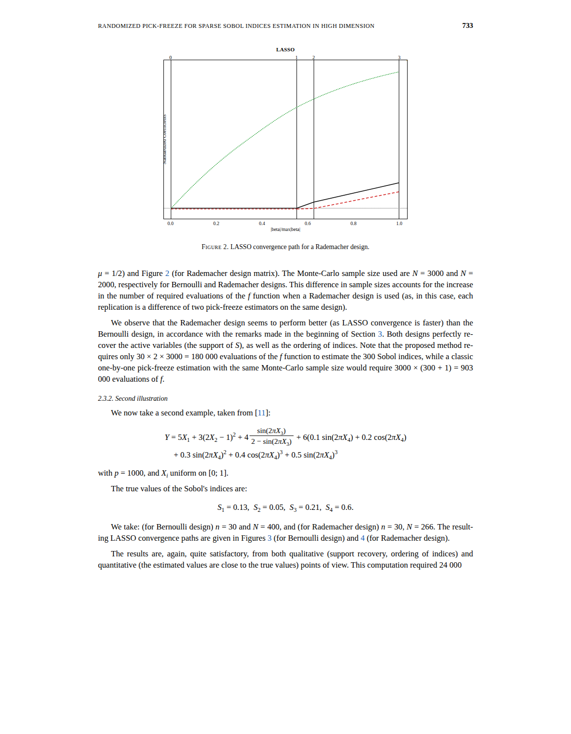Randomized pick-freeze for sparse Sobol indices estimation in high dimension 733
LASSO
0 1 2 3
0.7 0.6 0.5 0.4 0.3 0.2 0.1 0.0
3 1 2
Standardized Coefficients
0.0 0.2 0.4 0.6 0.8 1.0
|beta|/max|beta|
Figure 2. LASSO convergence path for a Rademacher design.
μ = 1/2) and Figure 2 (for Rademacher design matrix). The Monte-Carlo sample size used are N = 3000 and N = 2000, respectively for Bernoulli and Rademacher designs. This difference in sample sizes accounts for the increase in the number of required evaluations of the f function when a Rademacher design is used (as, in this case, each replication is a difference of two pick-freeze estimators on the same design).
We observe that the Rademacher design seems to perform better (as LASSO convergence is faster) than the Bernoulli design, in accordance with the remarks made in the beginning of Section 3. Both designs perfectly recover the active variables (the support of S), as well as the ordering of indices. Note that the proposed method requires only 30 × 2 × 3000 = 180 000 evaluations of the f function to estimate the 300 Sobol indices, while a classic one-by-one pick-freeze estimation with the same Monte-Carlo sample size would require 3000 × (300 + 1) = 903 000 evaluations of f.
2.3.2. Second illustration
We now take a second example, taken from [11]:
Y = 5X1 + 3(2X2 − 1)2 + 4sin(2πX3) 2 − sin(2πX3) + 6(0.1 sin(2πX4) + 0.2 cos(2πX4) + 0.3 sin(2πX4)2 + 0.4 cos(2πX4)3 + 0.5 sin(2πX4)3
with p = 1000, and Xi uniform on [0; 1].
The true values of the Sobol's indices are:
S1 = 0.13, S2 = 0.05, S3 = 0.21, S4 = 0.6.
We take: (for Bernoulli design) n = 30 and N = 400, and (for Rademacher design) n = 30, N = 266. The resulting LASSO convergence paths are given in Figures 3 (for Bernoulli design) and 4 (for Rademacher design).
The results are, again, quite satisfactory, from both qualitative (support recovery, ordering of indices) and quantitative (the estimated values are close to the true values) points of view. This computation required 24 000